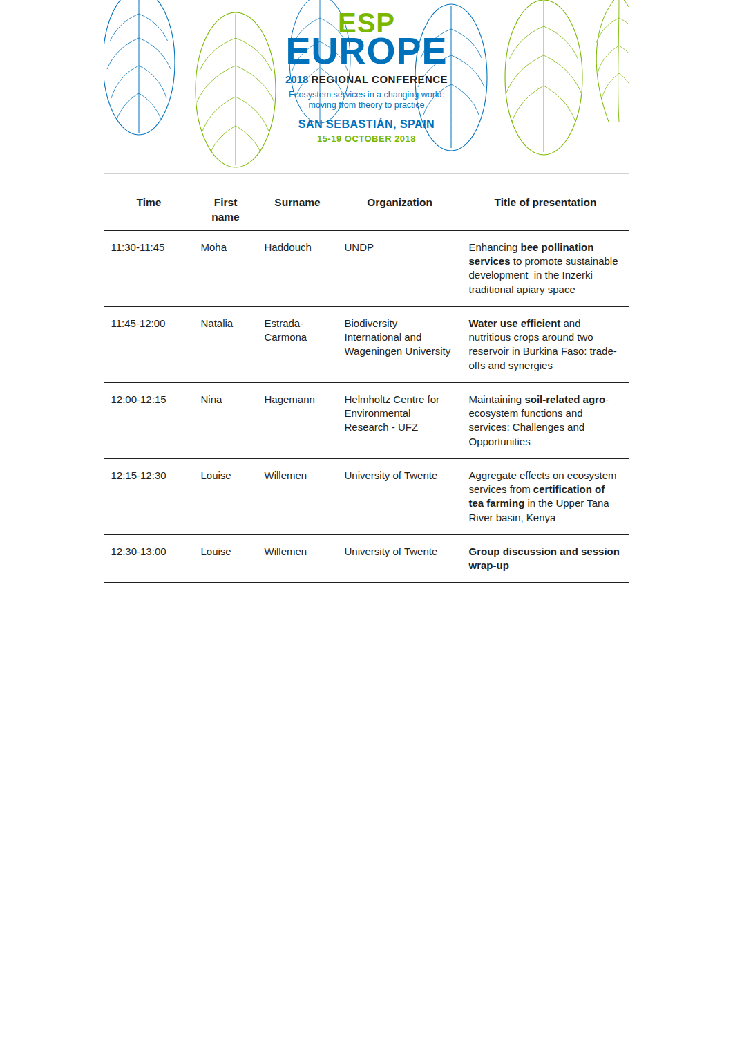ESP
EUROPE
2018 REGIONAL CONFERENCE
Ecosystem services in a changing world:
moving from theory to practice
SAN SEBASTIÁN, SPAIN
15-19 OCTOBER 2018
| Time | First name | Surname | Organization | Title of presentation |
| --- | --- | --- | --- | --- |
| 11:30-11:45 | Moha | Haddouch | UNDP | Enhancing bee pollination services to promote sustainable development in the Inzerki traditional apiary space |
| 11:45-12:00 | Natalia | Estrada-Carmona | Biodiversity International and Wageningen University | Water use efficient and nutritious crops around two reservoir in Burkina Faso: trade-offs and synergies |
| 12:00-12:15 | Nina | Hagemann | Helmholtz Centre for Environmental Research - UFZ | Maintaining soil-related agro -ecosystem functions and services: Challenges and Opportunities |
| 12:15-12:30 | Louise | Willemen | University of Twente | Aggregate effects on ecosystem services from certification of tea farming in the Upper Tana River basin, Kenya |
| 12:30-13:00 | Louise | Willemen | University of Twente | Group discussion and session wrap-up |